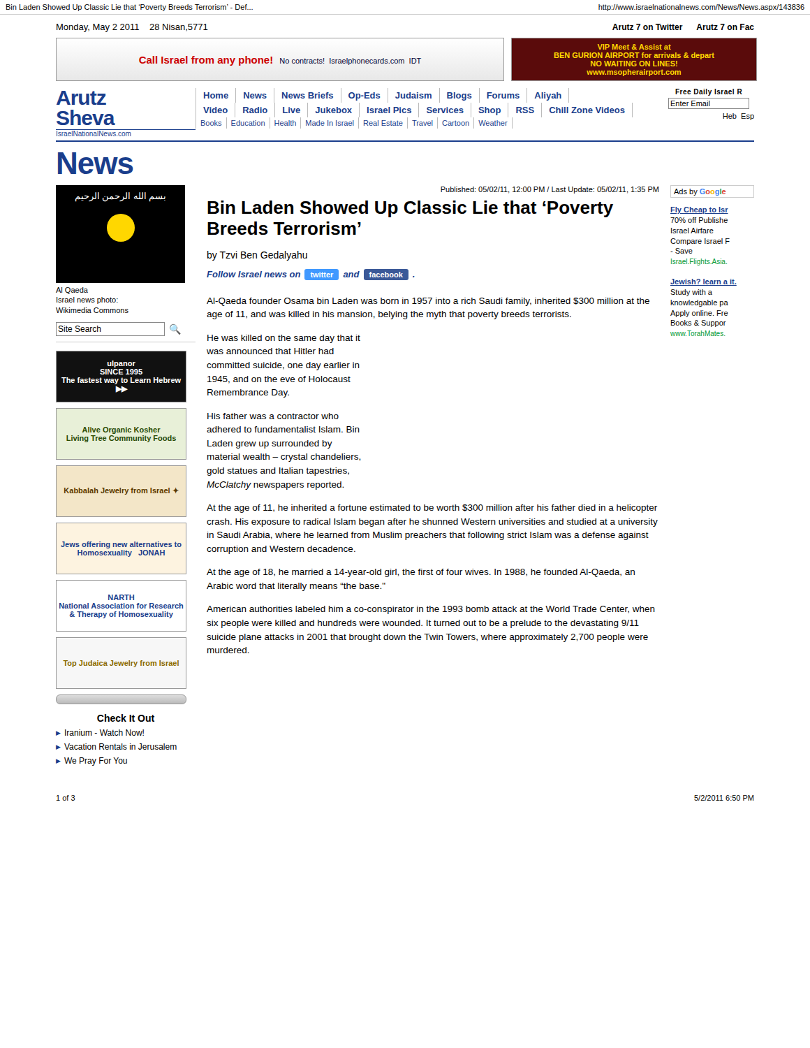Bin Laden Showed Up Classic Lie that ‘Poverty Breeds Terrorism’ - Def... http://www.israelnationalnews.com/News/News.aspx/143836
Monday, May 2 2011 28 Nisan,5771
Arutz 7 on Twitter Arutz 7 on Fac
Call Israel from any phone! No contracts! Israelphonecards.com IDT
VIP Meet & Assist at
BEN GURION AIRPORT for arrivals & depart
NO WAITING ON LINES!
www.msopherairport.com
Arutz
Sheva
IsraelNationalNews.com
Home
News
News Briefs
Op-Eds
Judaism
Blogs
Forums
Aliyah
Video
Radio
Live
Jukebox
Israel Pics
Services
Shop
RSS
Chill Zone Videos
Books
Education
Health
Made In Israel
Real Estate
Travel
Cartoon
Weather
Free Daily Israel R
Heb Esp
News
بسم الله الرحمن الرحيم
Al Qaeda
Israel news photo:
Wikimedia Commons
🔍
ulpanor
SINCE 1995
The fastest way to Learn Hebrew ▶▶
Alive Organic Kosher
Living Tree Community Foods
Kabbalah Jewelry from Israel ✦
Jews offering new alternatives to Homosexuality JONAH
NARTH
National Association for Research & Therapy of Homosexuality
Top Judaica Jewelry from Israel
Check It Out
Iranium - Watch Now!
Vacation Rentals in Jerusalem
We Pray For You
Published: 05/02/11, 12:00 PM / Last Update: 05/02/11, 1:35 PM
Bin Laden Showed Up Classic Lie that ‘Poverty Breeds Terrorism’
by Tzvi Ben Gedalyahu
Follow Israel news on twitter and facebook.
Al-Qaeda founder Osama bin Laden was born in 1957 into a rich Saudi family, inherited $300 million at the age of 11, and was killed in his mansion, belying the myth that poverty breeds terrorists.
He was killed on the same day that it was announced that Hitler had committed suicide, one day earlier in 1945, and on the eve of Holocaust Remembrance Day.
His father was a contractor who adhered to fundamentalist Islam. Bin Laden grew up surrounded by material wealth – crystal chandeliers, gold statues and Italian tapestries, McClatchy newspapers reported.
At the age of 11, he inherited a fortune estimated to be worth $300 million after his father died in a helicopter crash. His exposure to radical Islam began after he shunned Western universities and studied at a university in Saudi Arabia, where he learned from Muslim preachers that following strict Islam was a defense against corruption and Western decadence.
At the age of 18, he married a 14-year-old girl, the first of four wives. In 1988, he founded Al-Qaeda, an Arabic word that literally means “the base."
American authorities labeled him a co-conspirator in the 1993 bomb attack at the World Trade Center, when six people were killed and hundreds were wounded. It turned out to be a prelude to the devastating 9/11 suicide plane attacks in 2001 that brought down the Twin Towers, where approximately 2,700 people were murdered.
Ads by Google
Fly Cheap to Isr
70% off Publishe
Israel Airfare
Compare Israel F
- Save
Israel.Flights.Asia.
Jewish? learn a it.
Study with a
knowledgable pa
Apply online. Fre
Books & Suppor
www.TorahMates.
1 of 3 5/2/2011 6:50 PM